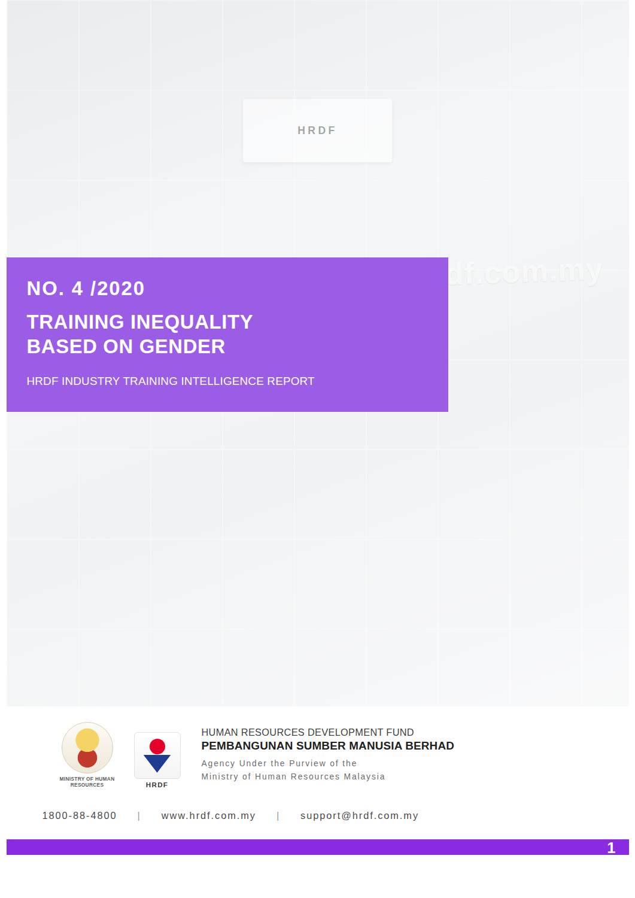hrdf.com.my
NO. 4 /2020
Training Inequality
Based on Gender
HRDF Industry Training Intelligence Report
MINISTRY OF HUMAN RESOURCES
HRDF
Human Resources Development Fund
Pembangunan Sumber Manusia Berhad
Agency Under the Purview of the
Ministry of Human Resources Malaysia
1800-88-4800 | www.hrdf.com.my | support@hrdf.com.my
1